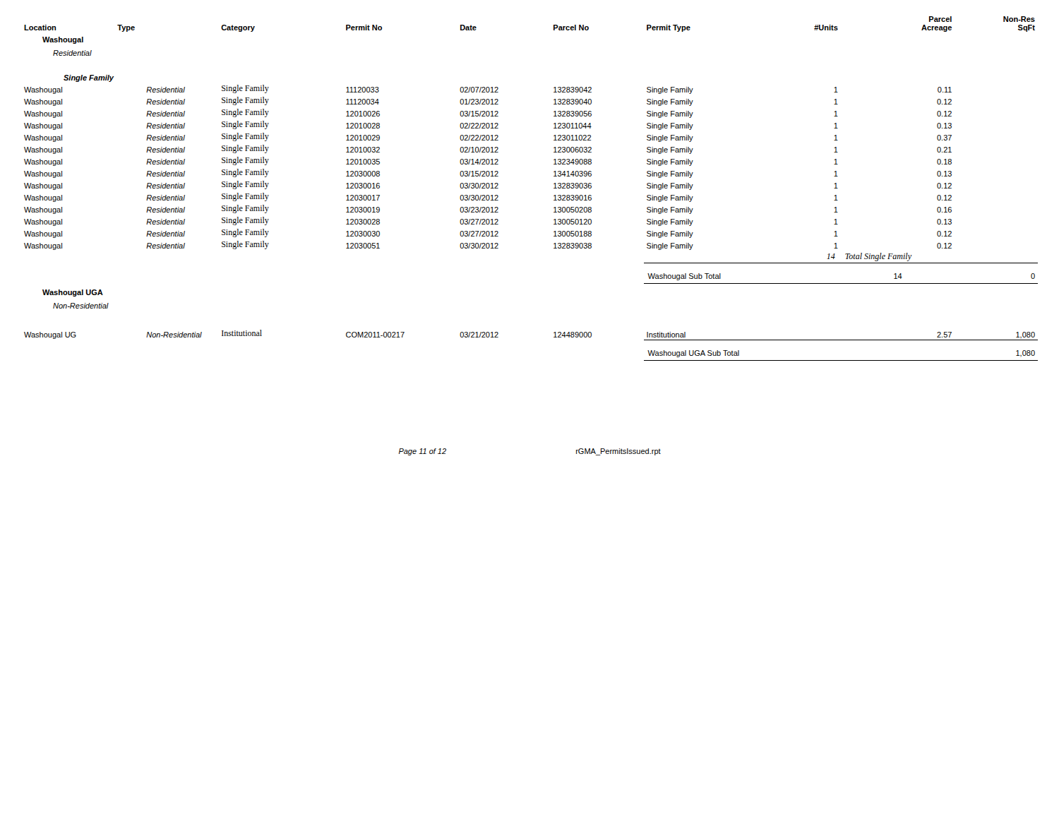| Location | Type | Category | Permit No | Date | Parcel No | Permit Type | #Units | Parcel Acreage | Non-Res SqFt |
| --- | --- | --- | --- | --- | --- | --- | --- | --- | --- |
| Washougal |
| Residential |
| Single Family |
| Washougal | Residential | Single Family | 11120033 | 02/07/2012 | 132839042 | Single Family | 1 | 0.11 | |
| Washougal | Residential | Single Family | 11120034 | 01/23/2012 | 132839040 | Single Family | 1 | 0.12 | |
| Washougal | Residential | Single Family | 12010026 | 03/15/2012 | 132839056 | Single Family | 1 | 0.12 | |
| Washougal | Residential | Single Family | 12010028 | 02/22/2012 | 123011044 | Single Family | 1 | 0.13 | |
| Washougal | Residential | Single Family | 12010029 | 02/22/2012 | 123011022 | Single Family | 1 | 0.37 | |
| Washougal | Residential | Single Family | 12010032 | 02/10/2012 | 123006032 | Single Family | 1 | 0.21 | |
| Washougal | Residential | Single Family | 12010035 | 03/14/2012 | 132349088 | Single Family | 1 | 0.18 | |
| Washougal | Residential | Single Family | 12030008 | 03/15/2012 | 134140396 | Single Family | 1 | 0.13 | |
| Washougal | Residential | Single Family | 12030016 | 03/30/2012 | 132839036 | Single Family | 1 | 0.12 | |
| Washougal | Residential | Single Family | 12030017 | 03/30/2012 | 132839016 | Single Family | 1 | 0.12 | |
| Washougal | Residential | Single Family | 12030019 | 03/23/2012 | 130050208 | Single Family | 1 | 0.16 | |
| Washougal | Residential | Single Family | 12030028 | 03/27/2012 | 130050120 | Single Family | 1 | 0.13 | |
| Washougal | Residential | Single Family | 12030030 | 03/27/2012 | 130050188 | Single Family | 1 | 0.12 | |
| Washougal | Residential | Single Family | 12030051 | 03/30/2012 | 132839038 | Single Family | 1 | 0.12 | |
| | 14 | Total Single Family |
| | Washougal Sub Total | | 14 | 0 |
| Washougal UGA |
| Non-Residential |
| Washougal UG | Non-Residential | Institutional | COM2011-00217 | 03/21/2012 | 124489000 | Institutional | | 2.57 | 1,080 |
| | Washougal UGA Sub Total | 1,080 |
Page 11 of 12 rGMA_PermitsIssued.rpt